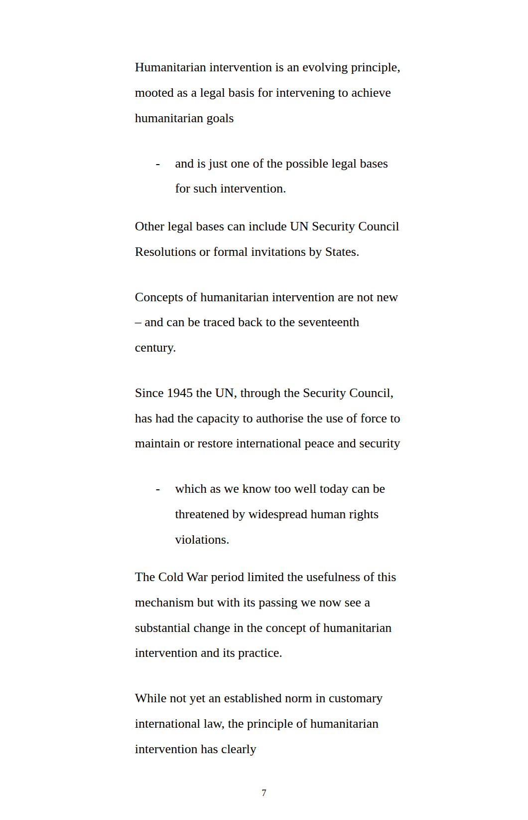Humanitarian intervention is an evolving principle, mooted as a legal basis for intervening to achieve humanitarian goals
and is just one of the possible legal bases for such intervention.
Other legal bases can include UN Security Council Resolutions or formal invitations by States.
Concepts of humanitarian intervention are not new – and can be traced back to the seventeenth century.
Since 1945 the UN, through the Security Council, has had the capacity to authorise the use of force to maintain or restore international peace and security
which as we know too well today can be threatened by widespread human rights violations.
The Cold War period limited the usefulness of this mechanism but with its passing we now see a substantial change in the concept of humanitarian intervention and its practice.
While not yet an established norm in customary international law, the principle of humanitarian intervention has clearly
7